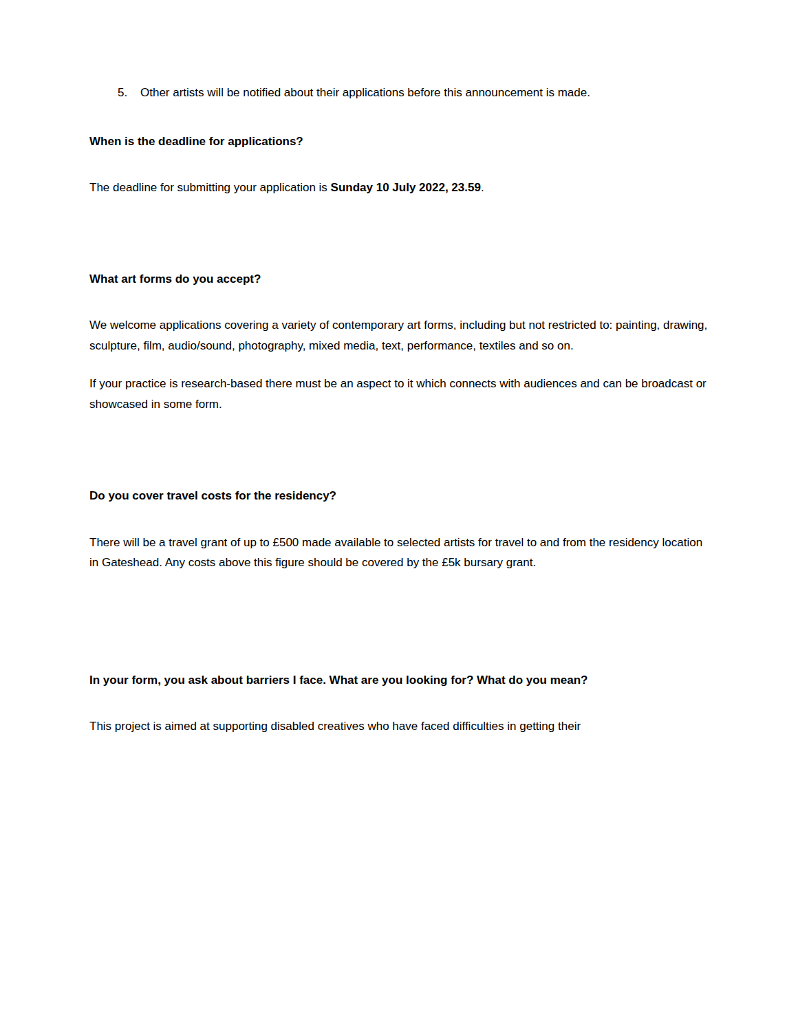Other artists will be notified about their applications before this announcement is made.
When is the deadline for applications?
The deadline for submitting your application is Sunday 10 July 2022, 23.59.
What art forms do you accept?
We welcome applications covering a variety of contemporary art forms, including but not restricted to: painting, drawing, sculpture, film, audio/sound, photography, mixed media, text, performance, textiles and so on.
If your practice is research-based there must be an aspect to it which connects with audiences and can be broadcast or showcased in some form.
Do you cover travel costs for the residency?
There will be a travel grant of up to £500 made available to selected artists for travel to and from the residency location in Gateshead. Any costs above this figure should be covered by the £5k bursary grant.
In your form, you ask about barriers I face. What are you looking for? What do you mean?
This project is aimed at supporting disabled creatives who have faced difficulties in getting their